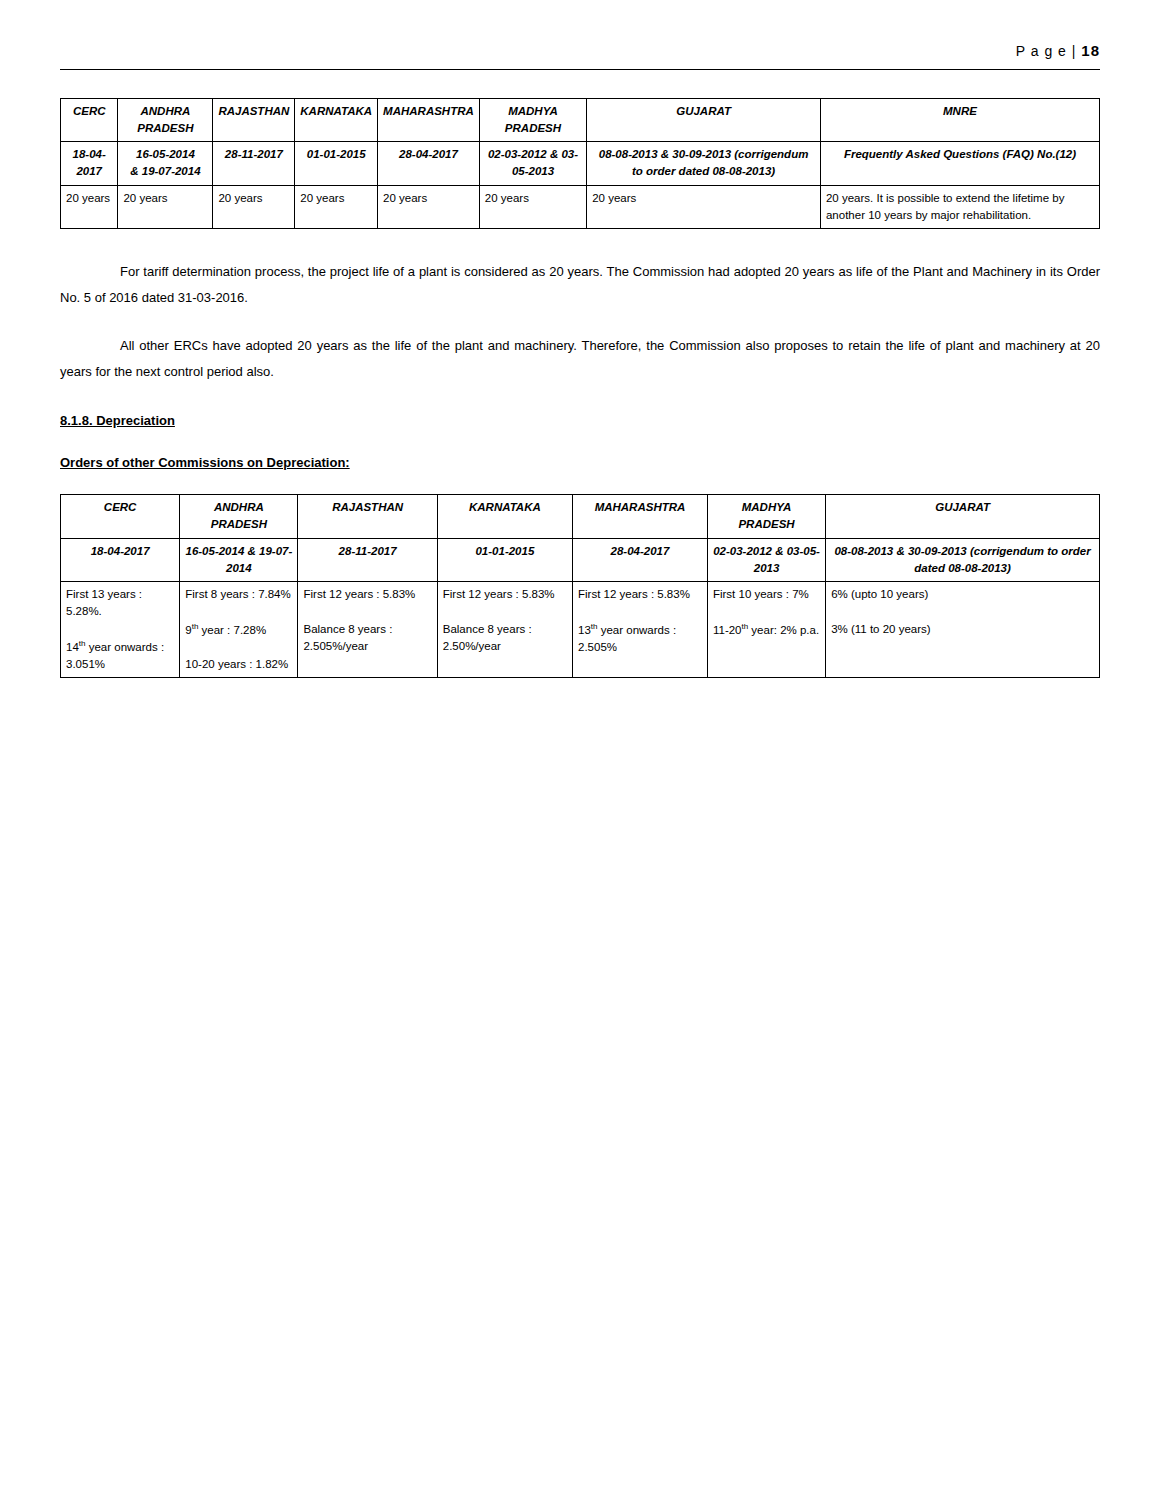P a g e | 18
| CERC | ANDHRA PRADESH | RAJASTHAN | KARNATAKA | MAHARASHTRA | MADHYA PRADESH | GUJARAT | MNRE |
| --- | --- | --- | --- | --- | --- | --- | --- |
| 18-04-2017 | 16-05-2014 & 19-07-2014 | 28-11-2017 | 01-01-2015 | 28-04-2017 | 02-03-2012 & 03-05-2013 | 08-08-2013 & 30-09-2013 (corrigendum to order dated 08-08-2013) | Frequently Asked Questions (FAQ) No.(12) |
| 20 years | 20 years | 20 years | 20 years | 20 years | 20 years | 20 years | 20 years. It is possible to extend the lifetime by another 10 years by major rehabilitation. |
For tariff determination process, the project life of a plant is considered as 20 years. The Commission had adopted 20 years as life of the Plant and Machinery in its Order No. 5 of 2016 dated 31-03-2016.
All other ERCs have adopted 20 years as the life of the plant and machinery. Therefore, the Commission also proposes to retain the life of plant and machinery at 20 years for the next control period also.
8.1.8. Depreciation
Orders of other Commissions on Depreciation:
| CERC | ANDHRA PRADESH | RAJASTHAN | KARNATAKA | MAHARASHTRA | MADHYA PRADESH | GUJARAT |
| --- | --- | --- | --- | --- | --- | --- |
| 18-04-2017 | 16-05-2014 & 19-07-2014 | 28-11-2017 | 01-01-2015 | 28-04-2017 | 02-03-2012 & 03-05-2013 | 08-08-2013 & 30-09-2013 (corrigendum to order dated 08-08-2013) |
| First 13 years : 5.28%. 14 th year onwards : 3.051% | First 8 years : 7.84% 9 th year : 7.28% 10-20 years : 1.82% | First 12 years : 5.83% Balance 8 years : 2.505%/year | First 12 years : 5.83% Balance 8 years : 2.50%/year | First 12 years : 5.83% 13 th year onwards : 2.505% | First 10 years : 7% 11-20 th year: 2% p.a. | 6% (upto 10 years) 3% (11 to 20 years) |